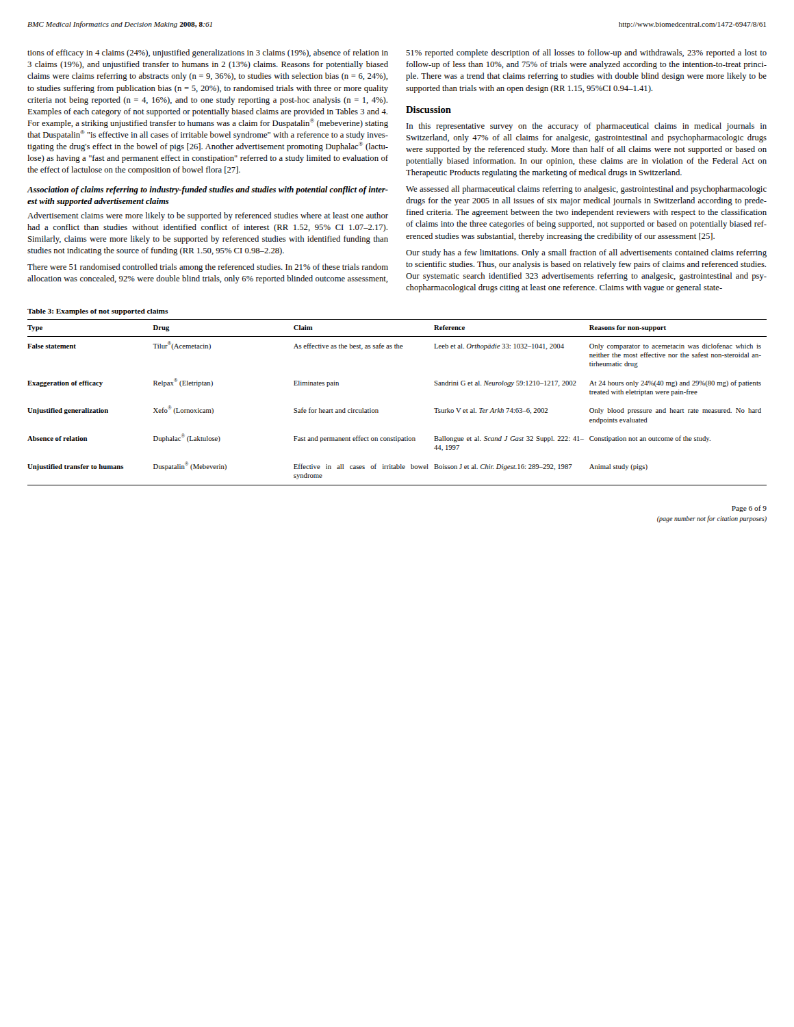BMC Medical Informatics and Decision Making 2008, 8:61
http://www.biomedcentral.com/1472-6947/8/61
tions of efficacy in 4 claims (24%), unjustified generalizations in 3 claims (19%), absence of relation in 3 claims (19%), and unjustified transfer to humans in 2 (13%) claims. Reasons for potentially biased claims were claims referring to abstracts only (n = 9, 36%), to studies with selection bias (n = 6, 24%), to studies suffering from publication bias (n = 5, 20%), to randomised trials with three or more quality criteria not being reported (n = 4, 16%), and to one study reporting a post-hoc analysis (n = 1, 4%). Examples of each category of not supported or potentially biased claims are provided in Tables 3 and 4. For example, a striking unjustified transfer to humans was a claim for Duspatalin® (mebeverine) stating that Duspatalin® "is effective in all cases of irritable bowel syndrome" with a reference to a study investigating the drug's effect in the bowel of pigs [26]. Another advertisement promoting Duphalac® (lactulose) as having a "fast and permanent effect in constipation" referred to a study limited to evaluation of the effect of lactulose on the composition of bowel flora [27].
Association of claims referring to industry-funded studies and studies with potential conflict of interest with supported advertisement claims
Advertisement claims were more likely to be supported by referenced studies where at least one author had a conflict than studies without identified conflict of interest (RR 1.52, 95% CI 1.07–2.17). Similarly, claims were more likely to be supported by referenced studies with identified funding than studies not indicating the source of funding (RR 1.50, 95% CI 0.98–2.28).
There were 51 randomised controlled trials among the referenced studies. In 21% of these trials random allocation was concealed, 92% were double blind trials, only 6% reported blinded outcome assessment, 51% reported complete description of all losses to follow-up and withdrawals, 23% reported a lost to follow-up of less than 10%, and 75% of trials were analyzed according to the intention-to-treat principle. There was a trend that claims referring to studies with double blind design were more likely to be supported than trials with an open design (RR 1.15, 95%CI 0.94–1.41).
Discussion
In this representative survey on the accuracy of pharmaceutical claims in medical journals in Switzerland, only 47% of all claims for analgesic, gastrointestinal and psychopharmacologic drugs were supported by the referenced study. More than half of all claims were not supported or based on potentially biased information. In our opinion, these claims are in violation of the Federal Act on Therapeutic Products regulating the marketing of medical drugs in Switzerland.
We assessed all pharmaceutical claims referring to analgesic, gastrointestinal and psychopharmacologic drugs for the year 2005 in all issues of six major medical journals in Switzerland according to predefined criteria. The agreement between the two independent reviewers with respect to the classification of claims into the three categories of being supported, not supported or based on potentially biased referenced studies was substantial, thereby increasing the credibility of our assessment [25].
Our study has a few limitations. Only a small fraction of all advertisements contained claims referring to scientific studies. Thus, our analysis is based on relatively few pairs of claims and referenced studies. Our systematic search identified 323 advertisements referring to analgesic, gastrointestinal and psychopharmacological drugs citing at least one reference. Claims with vague or general state-
Table 3: Examples of not supported claims
| Type | Drug | Claim | Reference | Reasons for non-support |
| --- | --- | --- | --- | --- |
| False statement | Tilur ® (Acemetacin) | As effective as the best, as safe as the | Leeb et al. Orthopädie 33: 1032–1041, 2004 | Only comparator to acemetacin was diclofenac which is neither the most effective nor the safest non-steroidal antirheumatic drug |
| Exaggeration of efficacy | Relpax ® (Eletriptan) | Eliminates pain | Sandrini G et al. Neurology 59:1210–1217, 2002 | At 24 hours only 24%(40 mg) and 29%(80 mg) of patients treated with eletriptan were pain-free |
| Unjustified generalization | Xefo ® (Lornoxicam) | Safe for heart and circulation | Tsurko V et al. Ter Arkh 74:63–6, 2002 | Only blood pressure and heart rate measured. No hard endpoints evaluated |
| Absence of relation | Duphalac ® (Laktulose) | Fast and permanent effect on constipation | Ballongue et al. Scand J Gast 32 Suppl. 222: 41–44, 1997 | Constipation not an outcome of the study. |
| Unjustified transfer to humans | Duspatalin ® (Mebeverin) | Effective in all cases of irritable bowel syndrome | Boisson J et al. Chir. Digest. 16: 289–292, 1987 | Animal study (pigs) |
Page 6 of 9
(page number not for citation purposes)